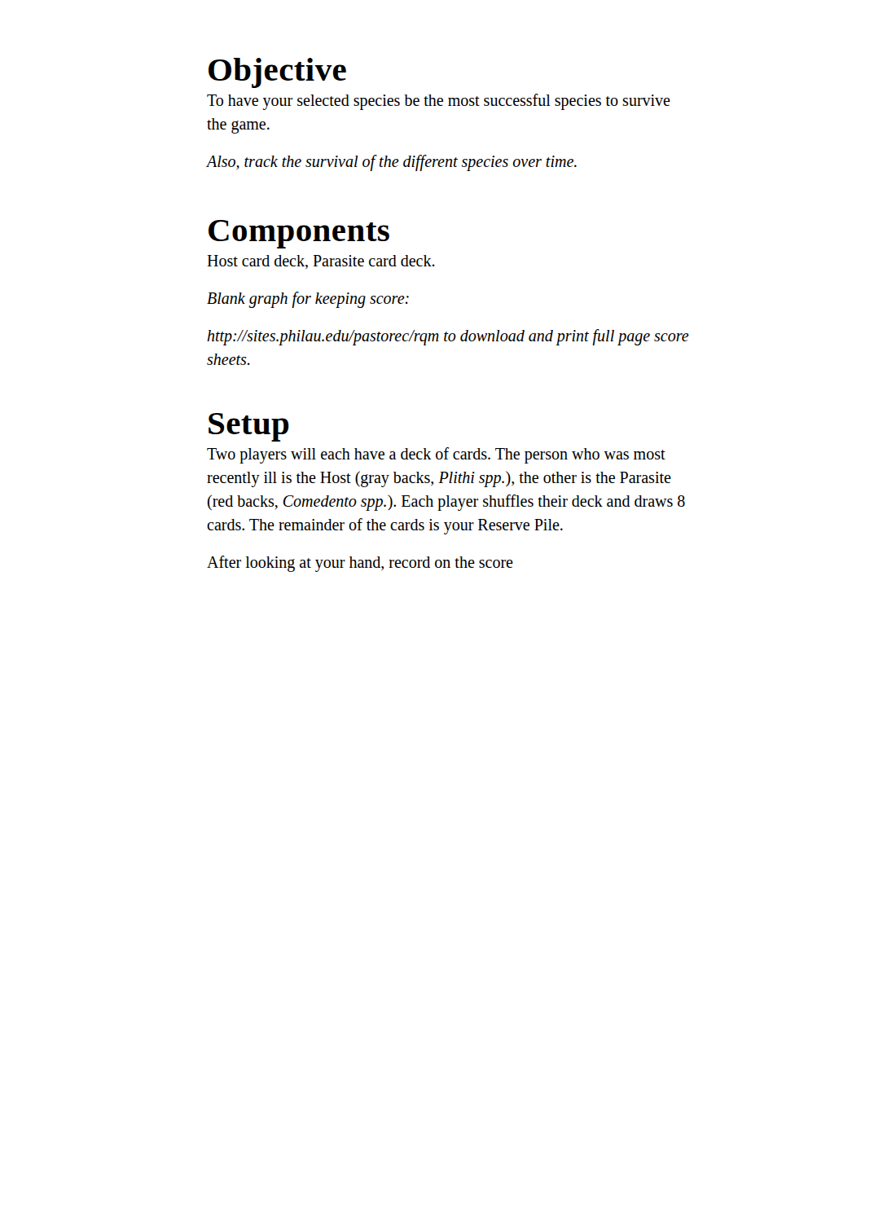Objective
To have your selected species be the most successful species to survive the game.
Also, track the survival of the different species over time.
Components
Host card deck, Parasite card deck.
Blank graph for keeping score:
http://sites.philau.edu/pastorec/rqm to download and print full page score sheets.
Setup
Two players will each have a deck of cards. The person who was most recently ill is the Host (gray backs, Plithi spp.), the other is the Parasite (red backs, Comedento spp.). Each player shuffles their deck and draws 8 cards. The remainder of the cards is your Reserve Pile.
After looking at your hand, record on the score